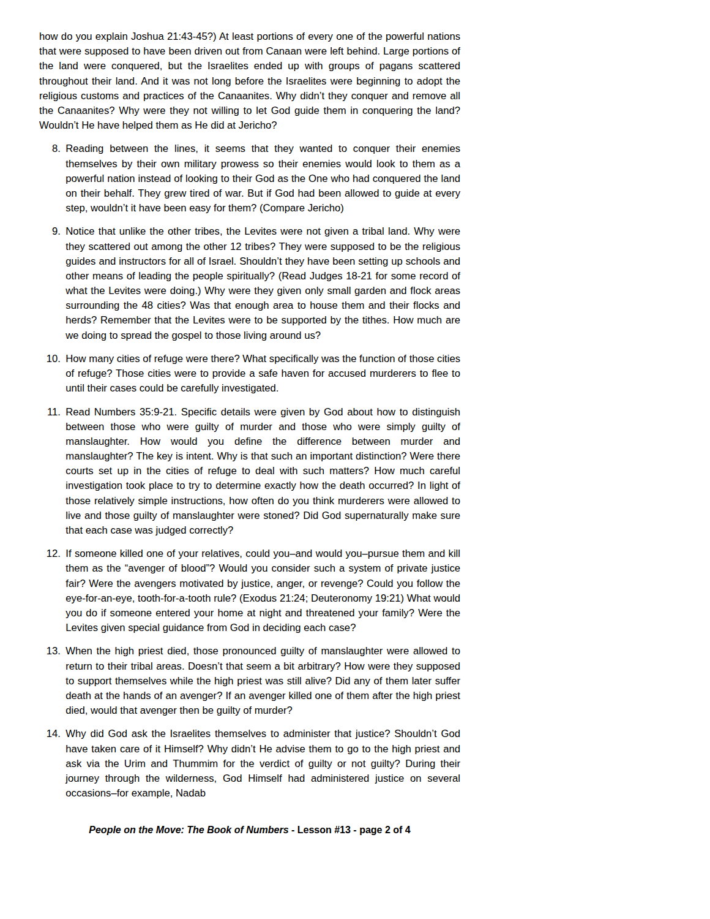how do you explain Joshua 21:43-45?) At least portions of every one of the powerful nations that were supposed to have been driven out from Canaan were left behind. Large portions of the land were conquered, but the Israelites ended up with groups of pagans scattered throughout their land. And it was not long before the Israelites were beginning to adopt the religious customs and practices of the Canaanites. Why didn’t they conquer and remove all the Canaanites? Why were they not willing to let God guide them in conquering the land? Wouldn’t He have helped them as He did at Jericho?
Reading between the lines, it seems that they wanted to conquer their enemies themselves by their own military prowess so their enemies would look to them as a powerful nation instead of looking to their God as the One who had conquered the land on their behalf. They grew tired of war. But if God had been allowed to guide at every step, wouldn’t it have been easy for them? (Compare Jericho)
Notice that unlike the other tribes, the Levites were not given a tribal land. Why were they scattered out among the other 12 tribes? They were supposed to be the religious guides and instructors for all of Israel. Shouldn’t they have been setting up schools and other means of leading the people spiritually? (Read Judges 18-21 for some record of what the Levites were doing.) Why were they given only small garden and flock areas surrounding the 48 cities? Was that enough area to house them and their flocks and herds? Remember that the Levites were to be supported by the tithes. How much are we doing to spread the gospel to those living around us?
How many cities of refuge were there? What specifically was the function of those cities of refuge? Those cities were to provide a safe haven for accused murderers to flee to until their cases could be carefully investigated.
Read Numbers 35:9-21. Specific details were given by God about how to distinguish between those who were guilty of murder and those who were simply guilty of manslaughter. How would you define the difference between murder and manslaughter? The key is intent. Why is that such an important distinction? Were there courts set up in the cities of refuge to deal with such matters? How much careful investigation took place to try to determine exactly how the death occurred? In light of those relatively simple instructions, how often do you think murderers were allowed to live and those guilty of manslaughter were stoned? Did God supernaturally make sure that each case was judged correctly?
If someone killed one of your relatives, could you–and would you–pursue them and kill them as the “avenger of blood”? Would you consider such a system of private justice fair? Were the avengers motivated by justice, anger, or revenge? Could you follow the eye-for-an-eye, tooth-for-a-tooth rule? (Exodus 21:24; Deuteronomy 19:21) What would you do if someone entered your home at night and threatened your family? Were the Levites given special guidance from God in deciding each case?
When the high priest died, those pronounced guilty of manslaughter were allowed to return to their tribal areas. Doesn’t that seem a bit arbitrary? How were they supposed to support themselves while the high priest was still alive? Did any of them later suffer death at the hands of an avenger? If an avenger killed one of them after the high priest died, would that avenger then be guilty of murder?
Why did God ask the Israelites themselves to administer that justice? Shouldn’t God have taken care of it Himself? Why didn’t He advise them to go to the high priest and ask via the Urim and Thummim for the verdict of guilty or not guilty? During their journey through the wilderness, God Himself had administered justice on several occasions–for example, Nadab
People on the Move: The Book of Numbers - Lesson #13 - page 2 of 4